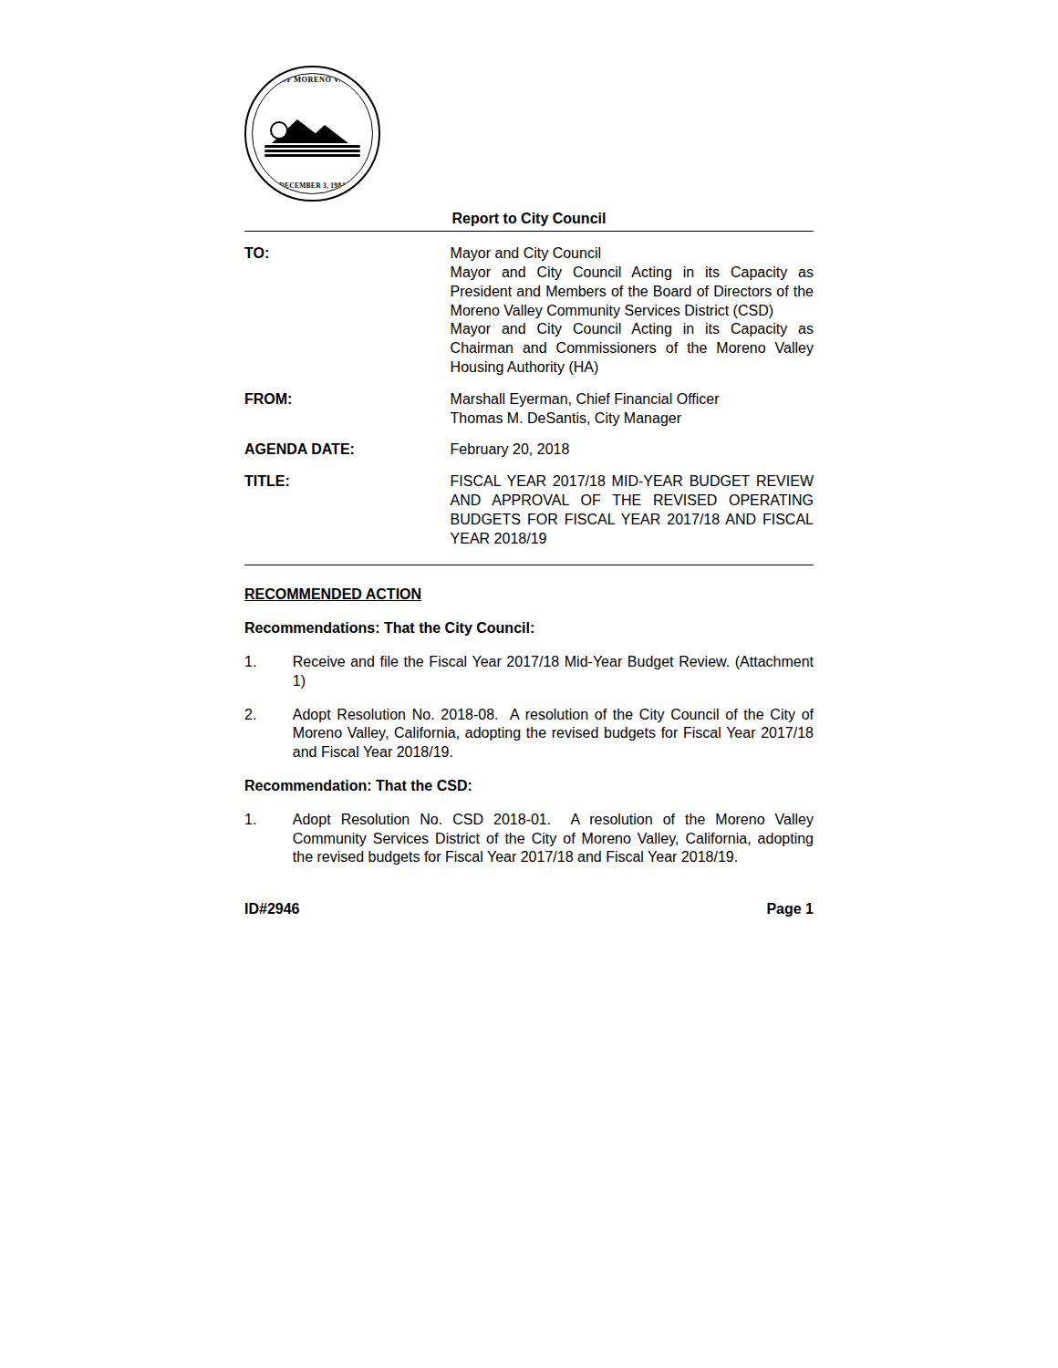CITY OF MORENO VALLEY
DECEMBER 3, 1984
Report to City Council
| TO: | Mayor and City Council Mayor and City Council Acting in its Capacity as President and Members of the Board of Directors of the Moreno Valley Community Services District (CSD) Mayor and City Council Acting in its Capacity as Chairman and Commissioners of the Moreno Valley Housing Authority (HA) |
| FROM: | Marshall Eyerman, Chief Financial Officer Thomas M. DeSantis, City Manager |
| AGENDA DATE: | February 20, 2018 |
| TITLE: | FISCAL YEAR 2017/18 MID-YEAR BUDGET REVIEW AND APPROVAL OF THE REVISED OPERATING BUDGETS FOR FISCAL YEAR 2017/18 AND FISCAL YEAR 2018/19 |
RECOMMENDED ACTION
Recommendations: That the City Council:
1. Receive and file the Fiscal Year 2017/18 Mid-Year Budget Review. (Attachment 1)
2. Adopt Resolution No. 2018-08. A resolution of the City Council of the City of Moreno Valley, California, adopting the revised budgets for Fiscal Year 2017/18 and Fiscal Year 2018/19.
Recommendation: That the CSD:
1. Adopt Resolution No. CSD 2018-01. A resolution of the Moreno Valley Community Services District of the City of Moreno Valley, California, adopting the revised budgets for Fiscal Year 2017/18 and Fiscal Year 2018/19.
ID#2946 Page 1